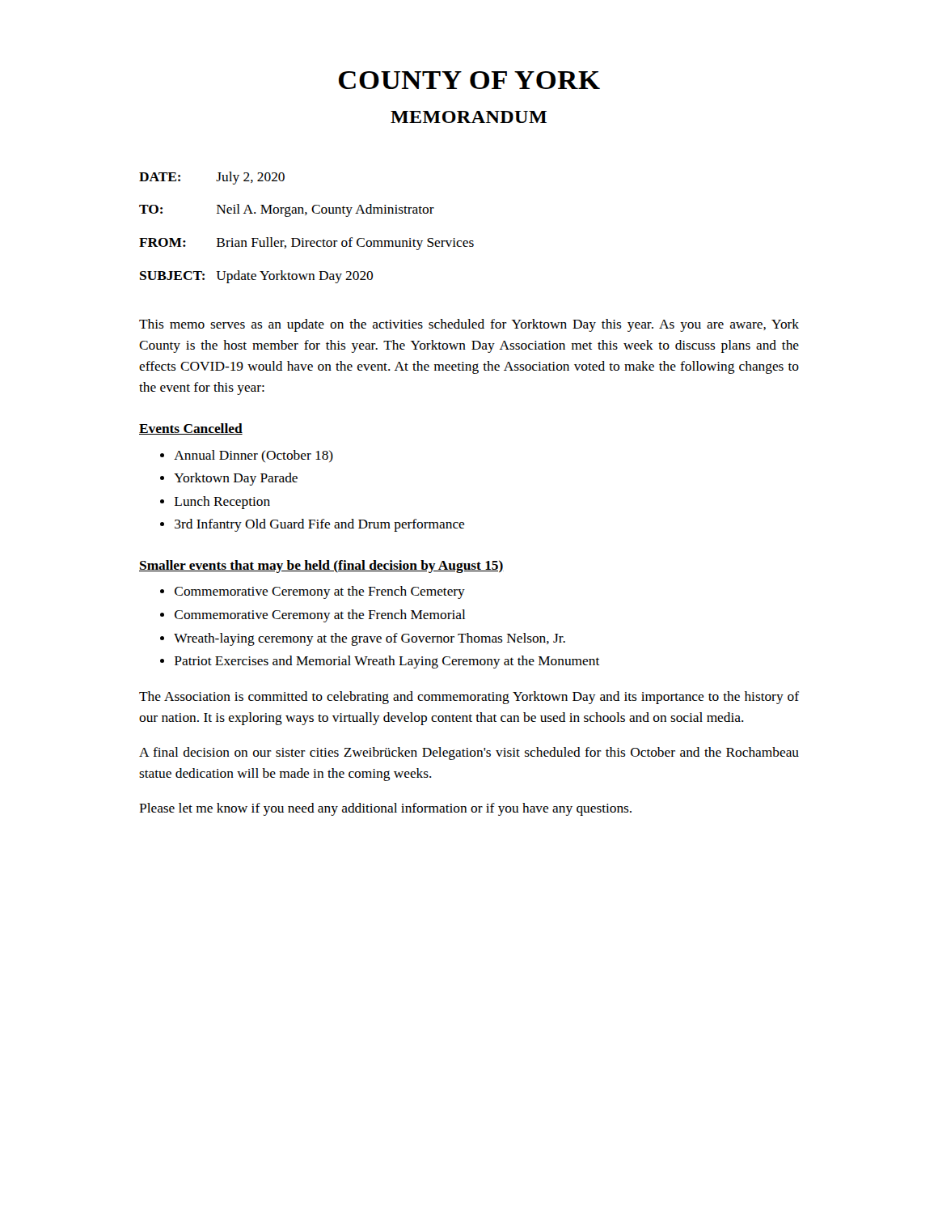COUNTY OF YORK
MEMORANDUM
DATE:
July 2, 2020
TO:
Neil A. Morgan, County Administrator
FROM:
Brian Fuller, Director of Community Services
SUBJECT:
Update Yorktown Day 2020
This memo serves as an update on the activities scheduled for Yorktown Day this year. As you are aware, York County is the host member for this year. The Yorktown Day Association met this week to discuss plans and the effects COVID-19 would have on the event. At the meeting the Association voted to make the following changes to the event for this year:
Events Cancelled
Annual Dinner (October 18)
Yorktown Day Parade
Lunch Reception
3rd Infantry Old Guard Fife and Drum performance
Smaller events that may be held (final decision by August 15)
Commemorative Ceremony at the French Cemetery
Commemorative Ceremony at the French Memorial
Wreath-laying ceremony at the grave of Governor Thomas Nelson, Jr.
Patriot Exercises and Memorial Wreath Laying Ceremony at the Monument
The Association is committed to celebrating and commemorating Yorktown Day and its importance to the history of our nation. It is exploring ways to virtually develop content that can be used in schools and on social media.
A final decision on our sister cities Zweibrücken Delegation's visit scheduled for this October and the Rochambeau statue dedication will be made in the coming weeks.
Please let me know if you need any additional information or if you have any questions.